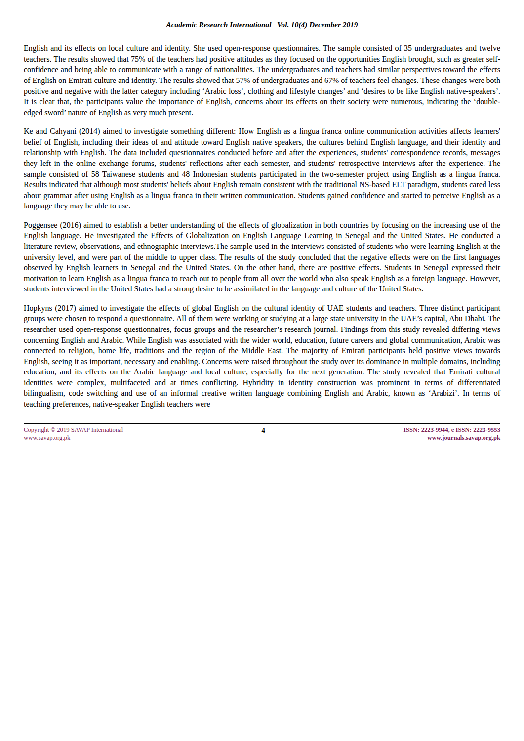Academic Research International Vol. 10(4) December 2019
English and its effects on local culture and identity. She used open-response questionnaires. The sample consisted of 35 undergraduates and twelve teachers. The results showed that 75% of the teachers had positive attitudes as they focused on the opportunities English brought, such as greater self-confidence and being able to communicate with a range of nationalities. The undergraduates and teachers had similar perspectives toward the effects of English on Emirati culture and identity. The results showed that 57% of undergraduates and 67% of teachers feel changes. These changes were both positive and negative with the latter category including ‘Arabic loss’, clothing and lifestyle changes’ and ‘desires to be like English native-speakers’. It is clear that, the participants value the importance of English, concerns about its effects on their society were numerous, indicating the ‘double-edged sword’ nature of English as very much present.
Ke and Cahyani (2014) aimed to investigate something different: How English as a lingua franca online communication activities affects learners' belief of English, including their ideas of and attitude toward English native speakers, the cultures behind English language, and their identity and relationship with English. The data included questionnaires conducted before and after the experiences, students' correspondence records, messages they left in the online exchange forums, students' reflections after each semester, and students' retrospective interviews after the experience. The sample consisted of 58 Taiwanese students and 48 Indonesian students participated in the two-semester project using English as a lingua franca. Results indicated that although most students' beliefs about English remain consistent with the traditional NS-based ELT paradigm, students cared less about grammar after using English as a lingua franca in their written communication. Students gained confidence and started to perceive English as a language they may be able to use.
Poggensee (2016) aimed to establish a better understanding of the effects of globalization in both countries by focusing on the increasing use of the English language. He investigated the Effects of Globalization on English Language Learning in Senegal and the United States. He conducted a literature review, observations, and ethnographic interviews.The sample used in the interviews consisted of students who were learning English at the university level, and were part of the middle to upper class. The results of the study concluded that the negative effects were on the first languages observed by English learners in Senegal and the United States. On the other hand, there are positive effects. Students in Senegal expressed their motivation to learn English as a lingua franca to reach out to people from all over the world who also speak English as a foreign language. However, students interviewed in the United States had a strong desire to be assimilated in the language and culture of the United States.
Hopkyns (2017) aimed to investigate the effects of global English on the cultural identity of UAE students and teachers. Three distinct participant groups were chosen to respond a questionnaire. All of them were working or studying at a large state university in the UAE’s capital, Abu Dhabi. The researcher used open-response questionnaires, focus groups and the researcher’s research journal. Findings from this study revealed differing views concerning English and Arabic. While English was associated with the wider world, education, future careers and global communication, Arabic was connected to religion, home life, traditions and the region of the Middle East. The majority of Emirati participants held positive views towards English, seeing it as important, necessary and enabling. Concerns were raised throughout the study over its dominance in multiple domains, including education, and its effects on the Arabic language and local culture, especially for the next generation. The study revealed that Emirati cultural identities were complex, multifaceted and at times conflicting. Hybridity in identity construction was prominent in terms of differentiated bilingualism, code switching and use of an informal creative written language combining English and Arabic, known as ‘Arabizi’. In terms of teaching preferences, native-speaker English teachers were
Copyright © 2019 SAVAP International
www.savap.org.pk
4
ISSN: 2223-9944, e ISSN: 2223-9553
www.journals.savap.org.pk